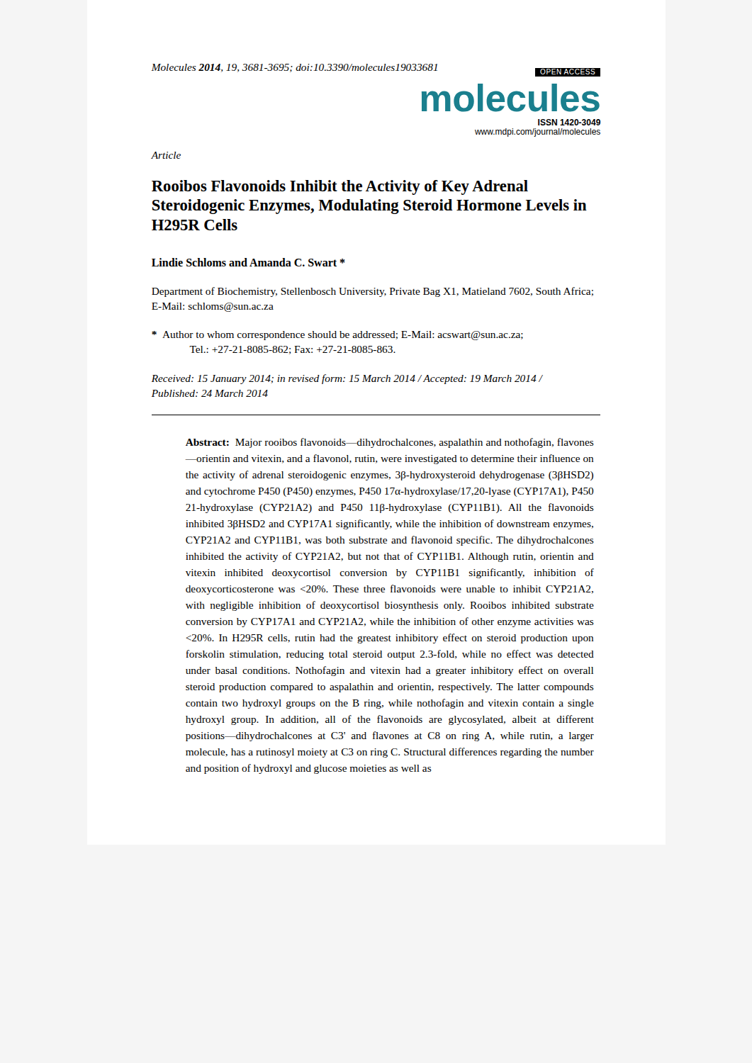Molecules 2014, 19, 3681-3695; doi:10.3390/molecules19033681
OPEN ACCESS
molecules
ISSN 1420-3049
www.mdpi.com/journal/molecules
Article
Rooibos Flavonoids Inhibit the Activity of Key Adrenal Steroidogenic Enzymes, Modulating Steroid Hormone Levels in H295R Cells
Lindie Schloms and Amanda C. Swart *
Department of Biochemistry, Stellenbosch University, Private Bag X1, Matieland 7602, South Africa;
E-Mail: schloms@sun.ac.za
* Author to whom correspondence should be addressed; E-Mail: acswart@sun.ac.za; Tel.: +27-21-8085-862; Fax: +27-21-8085-863.
Received: 15 January 2014; in revised form: 15 March 2014 / Accepted: 19 March 2014 /
Published: 24 March 2014
Abstract: Major rooibos flavonoids—dihydrochalcones, aspalathin and nothofagin, flavones—orientin and vitexin, and a flavonol, rutin, were investigated to determine their influence on the activity of adrenal steroidogenic enzymes, 3β-hydroxysteroid dehydrogenase (3βHSD2) and cytochrome P450 (P450) enzymes, P450 17α-hydroxylase/17,20-lyase (CYP17A1), P450 21-hydroxylase (CYP21A2) and P450 11β-hydroxylase (CYP11B1). All the flavonoids inhibited 3βHSD2 and CYP17A1 significantly, while the inhibition of downstream enzymes, CYP21A2 and CYP11B1, was both substrate and flavonoid specific. The dihydrochalcones inhibited the activity of CYP21A2, but not that of CYP11B1. Although rutin, orientin and vitexin inhibited deoxycortisol conversion by CYP11B1 significantly, inhibition of deoxycorticosterone was <20%. These three flavonoids were unable to inhibit CYP21A2, with negligible inhibition of deoxycortisol biosynthesis only. Rooibos inhibited substrate conversion by CYP17A1 and CYP21A2, while the inhibition of other enzyme activities was <20%. In H295R cells, rutin had the greatest inhibitory effect on steroid production upon forskolin stimulation, reducing total steroid output 2.3-fold, while no effect was detected under basal conditions. Nothofagin and vitexin had a greater inhibitory effect on overall steroid production compared to aspalathin and orientin, respectively. The latter compounds contain two hydroxyl groups on the B ring, while nothofagin and vitexin contain a single hydroxyl group. In addition, all of the flavonoids are glycosylated, albeit at different positions—dihydrochalcones at C3' and flavones at C8 on ring A, while rutin, a larger molecule, has a rutinosyl moiety at C3 on ring C. Structural differences regarding the number and position of hydroxyl and glucose moieties as well as